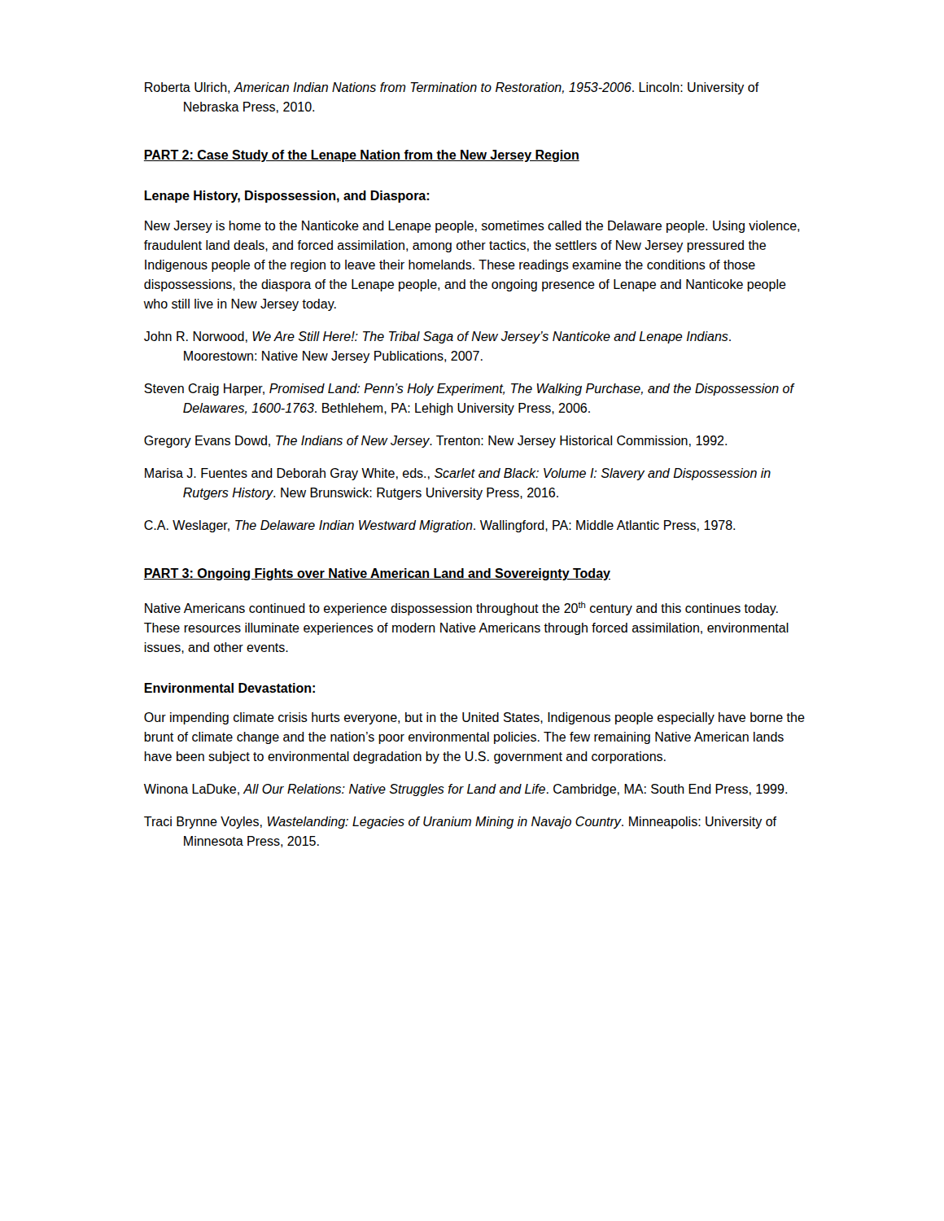Roberta Ulrich, American Indian Nations from Termination to Restoration, 1953-2006. Lincoln: University of Nebraska Press, 2010.
PART 2: Case Study of the Lenape Nation from the New Jersey Region
Lenape History, Dispossession, and Diaspora:
New Jersey is home to the Nanticoke and Lenape people, sometimes called the Delaware people. Using violence, fraudulent land deals, and forced assimilation, among other tactics, the settlers of New Jersey pressured the Indigenous people of the region to leave their homelands. These readings examine the conditions of those dispossessions, the diaspora of the Lenape people, and the ongoing presence of Lenape and Nanticoke people who still live in New Jersey today.
John R. Norwood, We Are Still Here!: The Tribal Saga of New Jersey’s Nanticoke and Lenape Indians. Moorestown: Native New Jersey Publications, 2007.
Steven Craig Harper, Promised Land: Penn’s Holy Experiment, The Walking Purchase, and the Dispossession of Delawares, 1600-1763. Bethlehem, PA: Lehigh University Press, 2006.
Gregory Evans Dowd, The Indians of New Jersey. Trenton: New Jersey Historical Commission, 1992.
Marisa J. Fuentes and Deborah Gray White, eds., Scarlet and Black: Volume I: Slavery and Dispossession in Rutgers History. New Brunswick: Rutgers University Press, 2016.
C.A. Weslager, The Delaware Indian Westward Migration. Wallingford, PA: Middle Atlantic Press, 1978.
PART 3: Ongoing Fights over Native American Land and Sovereignty Today
Native Americans continued to experience dispossession throughout the 20th century and this continues today. These resources illuminate experiences of modern Native Americans through forced assimilation, environmental issues, and other events.
Environmental Devastation:
Our impending climate crisis hurts everyone, but in the United States, Indigenous people especially have borne the brunt of climate change and the nation’s poor environmental policies. The few remaining Native American lands have been subject to environmental degradation by the U.S. government and corporations.
Winona LaDuke, All Our Relations: Native Struggles for Land and Life. Cambridge, MA: South End Press, 1999.
Traci Brynne Voyles, Wastelanding: Legacies of Uranium Mining in Navajo Country. Minneapolis: University of Minnesota Press, 2015.